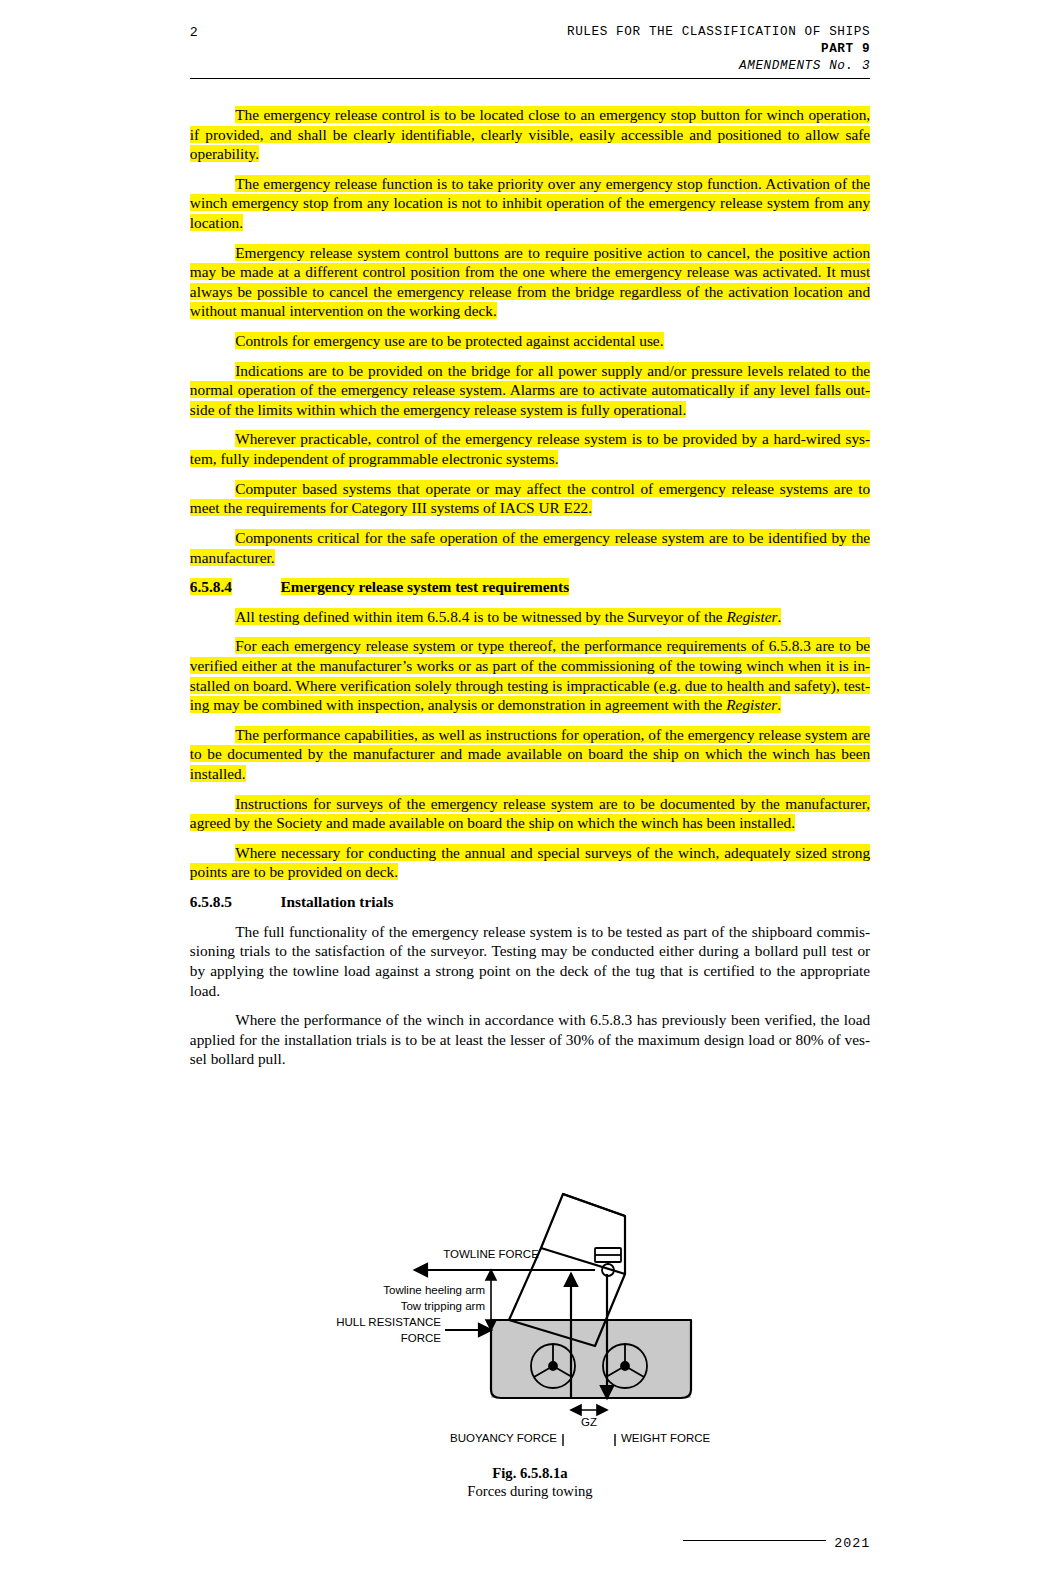2
RULES FOR THE CLASSIFICATION OF SHIPS
PART 9
AMENDMENTS No. 3
The emergency release control is to be located close to an emergency stop button for winch operation, if provided, and shall be clearly identifiable, clearly visible, easily accessible and positioned to allow safe operability.
The emergency release function is to take priority over any emergency stop function. Activation of the winch emergency stop from any location is not to inhibit operation of the emergency release system from any location.
Emergency release system control buttons are to require positive action to cancel, the positive action may be made at a different control position from the one where the emergency release was activated. It must always be possible to cancel the emergency release from the bridge regardless of the activation location and without manual intervention on the working deck.
Controls for emergency use are to be protected against accidental use.
Indications are to be provided on the bridge for all power supply and/or pressure levels related to the normal operation of the emergency release system. Alarms are to activate automatically if any level falls outside of the limits within which the emergency release system is fully operational.
Wherever practicable, control of the emergency release system is to be provided by a hard-wired system, fully independent of programmable electronic systems.
Computer based systems that operate or may affect the control of emergency release systems are to meet the requirements for Category III systems of IACS UR E22.
Components critical for the safe operation of the emergency release system are to be identified by the manufacturer.
6.5.8.4
Emergency release system test requirements
All testing defined within item 6.5.8.4 is to be witnessed by the Surveyor of the Register.
For each emergency release system or type thereof, the performance requirements of 6.5.8.3 are to be verified either at the manufacturer’s works or as part of the commissioning of the towing winch when it is installed on board. Where verification solely through testing is impracticable (e.g. due to health and safety), testing may be combined with inspection, analysis or demonstration in agreement with the Register.
The performance capabilities, as well as instructions for operation, of the emergency release system are to be documented by the manufacturer and made available on board the ship on which the winch has been installed.
Instructions for surveys of the emergency release system are to be documented by the manufacturer, agreed by the Society and made available on board the ship on which the winch has been installed.
Where necessary for conducting the annual and special surveys of the winch, adequately sized strong points are to be provided on deck.
6.5.8.5
Installation trials
The full functionality of the emergency release system is to be tested as part of the shipboard commissioning trials to the satisfaction of the surveyor. Testing may be conducted either during a bollard pull test or by applying the towline load against a strong point on the deck of the tug that is certified to the appropriate load.
Where the performance of the winch in accordance with 6.5.8.3 has previously been verified, the load applied for the installation trials is to be at least the lesser of 30% of the maximum design load or 80% of vessel bollard pull.
TOWLINE FORCE HULL RESISTANCE FORCE Towline heeling arm Tow tripping arm GZ BUOYANCY FORCE WEIGHT FORCE
Fig. 6.5.8.1a
Forces during towing
2021